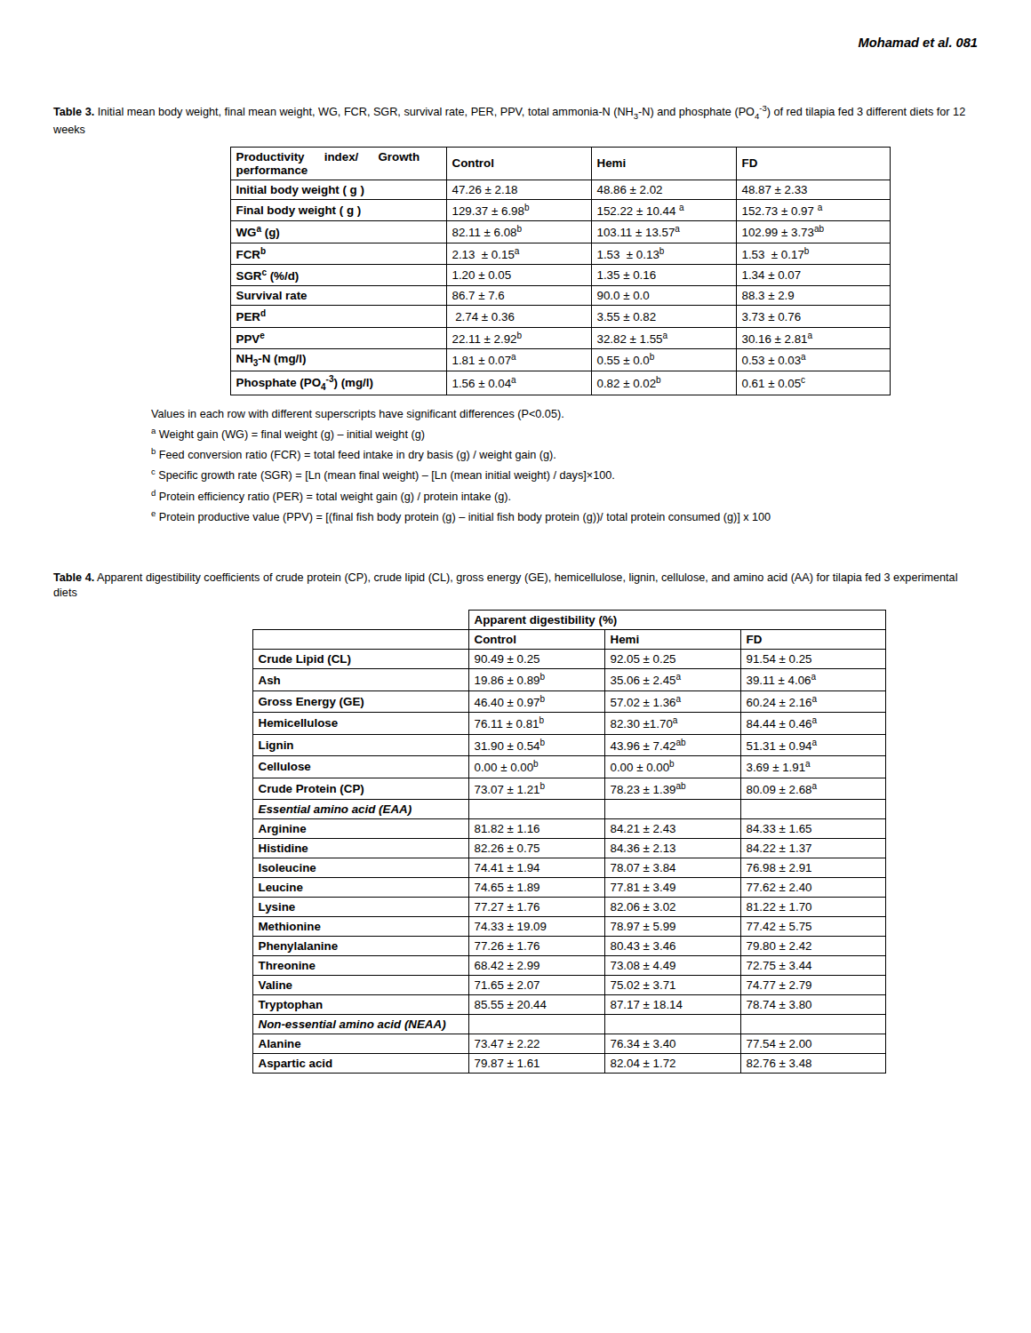Mohamad et al. 081
Table 3. Initial mean body weight, final mean weight, WG, FCR, SGR, survival rate, PER, PPV, total ammonia-N (NH3-N) and phosphate (PO4-3) of red tilapia fed 3 different diets for 12 weeks
| Productivity index/ Growth performance | Control | Hemi | FD |
| --- | --- | --- | --- |
| Initial body weight ( g ) | 47.26 ± 2.18 | 48.86 ± 2.02 | 48.87 ± 2.33 |
| Final body weight ( g ) | 129.37 ± 6.98 b | 152.22 ± 10.44 a | 152.73 ± 0.97 a |
| WG a (g) | 82.11 ± 6.08 b | 103.11 ± 13.57 a | 102.99 ± 3.73 ab |
| FCR b | 2.13 ± 0.15 a | 1.53 ± 0.13 b | 1.53 ± 0.17 b |
| SGR c (%/d) | 1.20 ± 0.05 | 1.35 ± 0.16 | 1.34 ± 0.07 |
| Survival rate | 86.7 ± 7.6 | 90.0 ± 0.0 | 88.3 ± 2.9 |
| PER d | 2.74 ± 0.36 | 3.55 ± 0.82 | 3.73 ± 0.76 |
| PPV e | 22.11 ± 2.92 b | 32.82 ± 1.55 a | 30.16 ± 2.81 a |
| NH 3 -N (mg/l) | 1.81 ± 0.07 a | 0.55 ± 0.0 b | 0.53 ± 0.03 a |
| Phosphate (PO 4 -3 ) (mg/l) | 1.56 ± 0.04 a | 0.82 ± 0.02 b | 0.61 ± 0.05 c |
Values in each row with different superscripts have significant differences (P<0.05).
a Weight gain (WG) = final weight (g) – initial weight (g)
b Feed conversion ratio (FCR) = total feed intake in dry basis (g) / weight gain (g).
c Specific growth rate (SGR) = [Ln (mean final weight) – [Ln (mean initial weight) / days]×100.
d Protein efficiency ratio (PER) = total weight gain (g) / protein intake (g).
e Protein productive value (PPV) = [(final fish body protein (g) – initial fish body protein (g))/ total protein consumed (g)] x 100
Table 4. Apparent digestibility coefficients of crude protein (CP), crude lipid (CL), gross energy (GE), hemicellulose, lignin, cellulose, and amino acid (AA) for tilapia fed 3 experimental diets
| | Apparent digestibility (%) |
| --- | --- |
| | Control | Hemi | FD |
| Crude Lipid (CL) | 90.49 ± 0.25 | 92.05 ± 0.25 | 91.54 ± 0.25 |
| Ash | 19.86 ± 0.89 b | 35.06 ± 2.45 a | 39.11 ± 4.06 a |
| Gross Energy (GE) | 46.40 ± 0.97 b | 57.02 ± 1.36 a | 60.24 ± 2.16 a |
| Hemicellulose | 76.11 ± 0.81 b | 82.30 ±1.70 a | 84.44 ± 0.46 a |
| Lignin | 31.90 ± 0.54 b | 43.96 ± 7.42 ab | 51.31 ± 0.94 a |
| Cellulose | 0.00 ± 0.00 b | 0.00 ± 0.00 b | 3.69 ± 1.91 a |
| Crude Protein (CP) | 73.07 ± 1.21 b | 78.23 ± 1.39 ab | 80.09 ± 2.68 a |
| Essential amino acid (EAA) | | | |
| Arginine | 81.82 ± 1.16 | 84.21 ± 2.43 | 84.33 ± 1.65 |
| Histidine | 82.26 ± 0.75 | 84.36 ± 2.13 | 84.22 ± 1.37 |
| Isoleucine | 74.41 ± 1.94 | 78.07 ± 3.84 | 76.98 ± 2.91 |
| Leucine | 74.65 ± 1.89 | 77.81 ± 3.49 | 77.62 ± 2.40 |
| Lysine | 77.27 ± 1.76 | 82.06 ± 3.02 | 81.22 ± 1.70 |
| Methionine | 74.33 ± 19.09 | 78.97 ± 5.99 | 77.42 ± 5.75 |
| Phenylalanine | 77.26 ± 1.76 | 80.43 ± 3.46 | 79.80 ± 2.42 |
| Threonine | 68.42 ± 2.99 | 73.08 ± 4.49 | 72.75 ± 3.44 |
| Valine | 71.65 ± 2.07 | 75.02 ± 3.71 | 74.77 ± 2.79 |
| Tryptophan | 85.55 ± 20.44 | 87.17 ± 18.14 | 78.74 ± 3.80 |
| Non-essential amino acid (NEAA) | | | |
| Alanine | 73.47 ± 2.22 | 76.34 ± 3.40 | 77.54 ± 2.00 |
| Aspartic acid | 79.87 ± 1.61 | 82.04 ± 1.72 | 82.76 ± 3.48 |